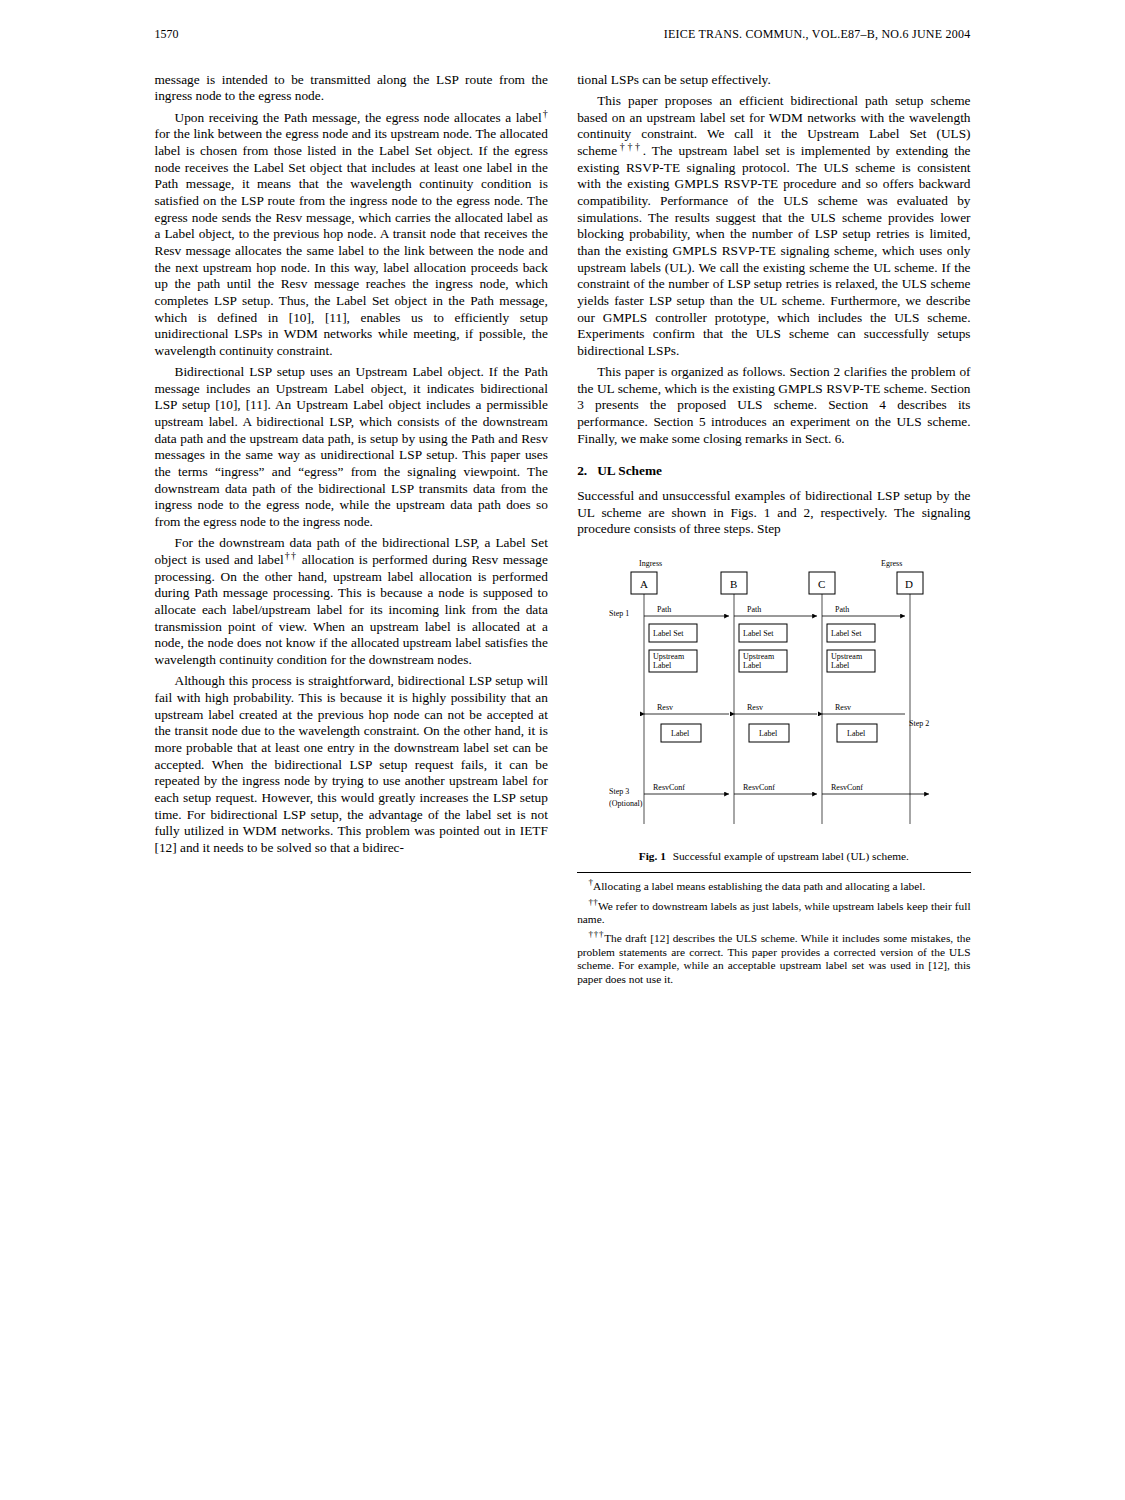1570
IEICE TRANS. COMMUN., VOL.E87–B, NO.6 JUNE 2004
message is intended to be transmitted along the LSP route from the ingress node to the egress node.
Upon receiving the Path message, the egress node allocates a label† for the link between the egress node and its upstream node. The allocated label is chosen from those listed in the Label Set object. If the egress node receives the Label Set object that includes at least one label in the Path message, it means that the wavelength continuity condition is satisfied on the LSP route from the ingress node to the egress node. The egress node sends the Resv message, which carries the allocated label as a Label object, to the previous hop node. A transit node that receives the Resv message allocates the same label to the link between the node and the next upstream hop node. In this way, label allocation proceeds back up the path until the Resv message reaches the ingress node, which completes LSP setup. Thus, the Label Set object in the Path message, which is defined in [10], [11], enables us to efficiently setup unidirectional LSPs in WDM networks while meeting, if possible, the wavelength continuity constraint.
Bidirectional LSP setup uses an Upstream Label object. If the Path message includes an Upstream Label object, it indicates bidirectional LSP setup [10], [11]. An Upstream Label object includes a permissible upstream label. A bidirectional LSP, which consists of the downstream data path and the upstream data path, is setup by using the Path and Resv messages in the same way as unidirectional LSP setup. This paper uses the terms “ingress” and “egress” from the signaling viewpoint. The downstream data path of the bidirectional LSP transmits data from the ingress node to the egress node, while the upstream data path does so from the egress node to the ingress node.
For the downstream data path of the bidirectional LSP, a Label Set object is used and label†† allocation is performed during Resv message processing. On the other hand, upstream label allocation is performed during Path message processing. This is because a node is supposed to allocate each label/upstream label for its incoming link from the data transmission point of view. When an upstream label is allocated at a node, the node does not know if the allocated upstream label satisfies the wavelength continuity condition for the downstream nodes.
Although this process is straightforward, bidirectional LSP setup will fail with high probability. This is because it is highly possibility that an upstream label created at the previous hop node can not be accepted at the transit node due to the wavelength constraint. On the other hand, it is more probable that at least one entry in the downstream label set can be accepted. When the bidirectional LSP setup request fails, it can be repeated by the ingress node by trying to use another upstream label for each setup request. However, this would greatly increases the LSP setup time. For bidirectional LSP setup, the advantage of the label set is not fully utilized in WDM networks. This problem was pointed out in IETF [12] and it needs to be solved so that a bidirec-
tional LSPs can be setup effectively.
This paper proposes an efficient bidirectional path setup scheme based on an upstream label set for WDM networks with the wavelength continuity constraint. We call it the Upstream Label Set (ULS) scheme†††. The upstream label set is implemented by extending the existing RSVP-TE signaling protocol. The ULS scheme is consistent with the existing GMPLS RSVP-TE procedure and so offers backward compatibility. Performance of the ULS scheme was evaluated by simulations. The results suggest that the ULS scheme provides lower blocking probability, when the number of LSP setup retries is limited, than the existing GMPLS RSVP-TE signaling scheme, which uses only upstream labels (UL). We call the existing scheme the UL scheme. If the constraint of the number of LSP setup retries is relaxed, the ULS scheme yields faster LSP setup than the UL scheme. Furthermore, we describe our GMPLS controller prototype, which includes the ULS scheme. Experiments confirm that the ULS scheme can successfully setups bidirectional LSPs.
This paper is organized as follows. Section 2 clarifies the problem of the UL scheme, which is the existing GMPLS RSVP-TE scheme. Section 3 presents the proposed ULS scheme. Section 4 describes its performance. Section 5 introduces an experiment on the ULS scheme. Finally, we make some closing remarks in Sect. 6.
2. UL Scheme
Successful and unsuccessful examples of bidirectional LSP setup by the UL scheme are shown in Figs. 1 and 2, respectively. The signaling procedure consists of three steps. Step
Ingress Egress A B C D Step 1 Path Path Path Label Set Label Set Label Set Upstream Label Upstream Label Upstream Label Resv Resv Resv Step 2 Label Label Label Step 3 (Optional) ResvConf ResvConf ResvConf
Fig. 1 Successful example of upstream label (UL) scheme.
†Allocating a label means establishing the data path and allocating a label.
††We refer to downstream labels as just labels, while upstream labels keep their full name.
†††The draft [12] describes the ULS scheme. While it includes some mistakes, the problem statements are correct. This paper provides a corrected version of the ULS scheme. For example, while an acceptable upstream label set was used in [12], this paper does not use it.